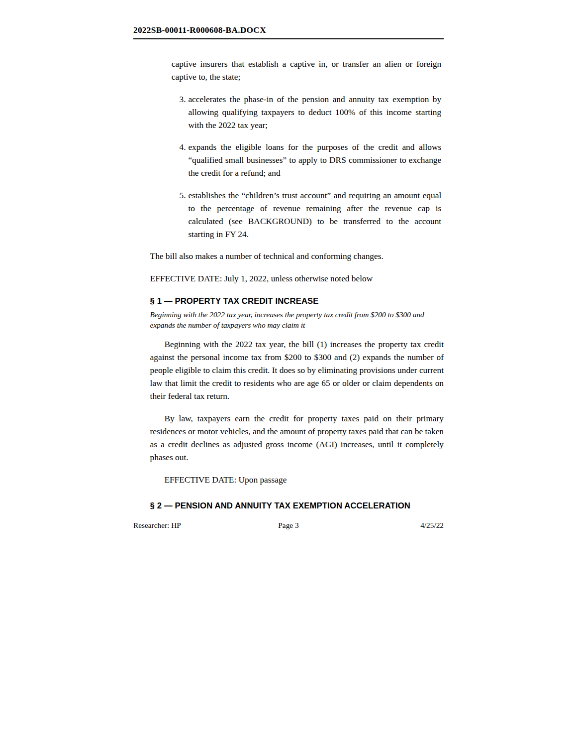2022SB-00011-R000608-BA.DOCX
captive insurers that establish a captive in, or transfer an alien or foreign captive to, the state;
accelerates the phase-in of the pension and annuity tax exemption by allowing qualifying taxpayers to deduct 100% of this income starting with the 2022 tax year;
expands the eligible loans for the purposes of the credit and allows “qualified small businesses” to apply to DRS commissioner to exchange the credit for a refund; and
establishes the “children’s trust account” and requiring an amount equal to the percentage of revenue remaining after the revenue cap is calculated (see BACKGROUND) to be transferred to the account starting in FY 24.
The bill also makes a number of technical and conforming changes.
EFFECTIVE DATE: July 1, 2022, unless otherwise noted below
§ 1 — PROPERTY TAX CREDIT INCREASE
Beginning with the 2022 tax year, increases the property tax credit from $200 to $300 and expands the number of taxpayers who may claim it
Beginning with the 2022 tax year, the bill (1) increases the property tax credit against the personal income tax from $200 to $300 and (2) expands the number of people eligible to claim this credit. It does so by eliminating provisions under current law that limit the credit to residents who are age 65 or older or claim dependents on their federal tax return.
By law, taxpayers earn the credit for property taxes paid on their primary residences or motor vehicles, and the amount of property taxes paid that can be taken as a credit declines as adjusted gross income (AGI) increases, until it completely phases out.
EFFECTIVE DATE: Upon passage
§ 2 — PENSION AND ANNUITY TAX EXEMPTION ACCELERATION
Researcher: HP
Page 3
4/25/22